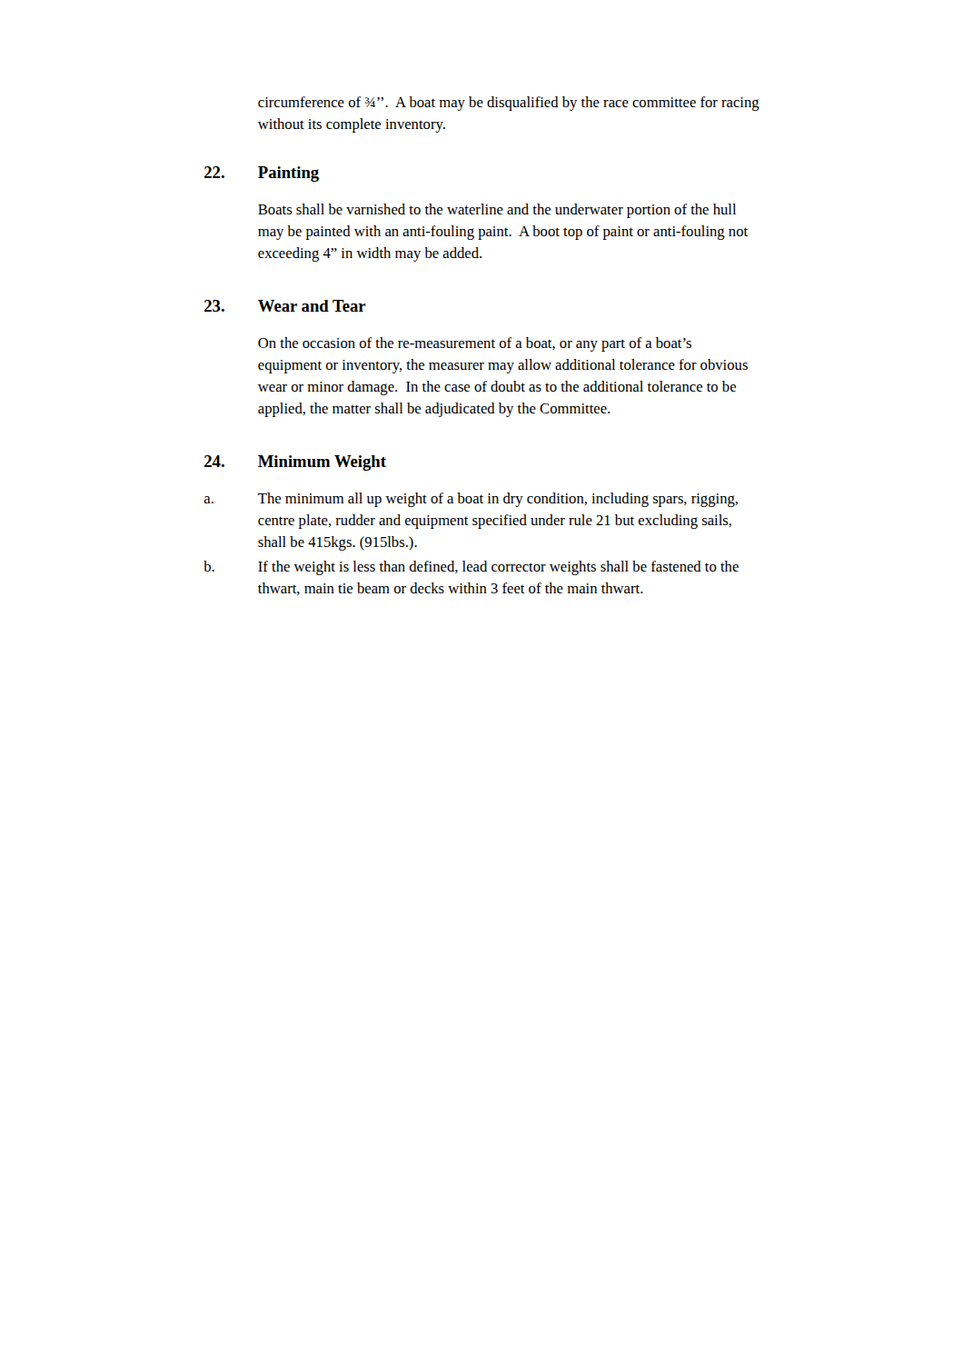circumference of ¾’’. A boat may be disqualified by the race committee for racing without its complete inventory.
22. Painting
Boats shall be varnished to the waterline and the underwater portion of the hull may be painted with an anti-fouling paint. A boot top of paint or anti-fouling not exceeding 4” in width may be added.
23. Wear and Tear
On the occasion of the re-measurement of a boat, or any part of a boat’s equipment or inventory, the measurer may allow additional tolerance for obvious wear or minor damage. In the case of doubt as to the additional tolerance to be applied, the matter shall be adjudicated by the Committee.
24. Minimum Weight
a. The minimum all up weight of a boat in dry condition, including spars, rigging, centre plate, rudder and equipment specified under rule 21 but excluding sails, shall be 415kgs. (915lbs.).
b. If the weight is less than defined, lead corrector weights shall be fastened to the thwart, main tie beam or decks within 3 feet of the main thwart.